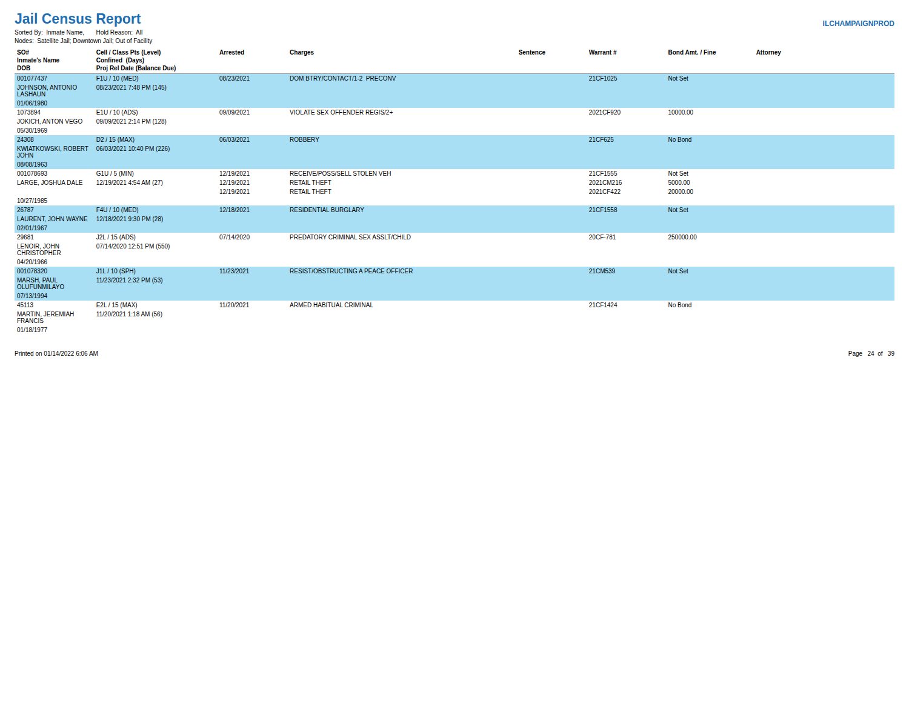ILCHAMPAIGNPROD
Jail Census Report
Sorted By: Inmate Name, Hold Reason: All
Nodes: Satellite Jail; Downtown Jail; Out of Facility
| SO# | Cell / Class Pts (Level) | Arrested | Charges | Sentence | Warrant # | Bond Amt. / Fine | Attorney |
| --- | --- | --- | --- | --- | --- | --- | --- |
| Inmate's Name | Confined (Days) | | | | | | |
| DOB | Proj Rel Date (Balance Due) | | | | | | |
| 001077437 | F1U / 10 (MED) | 08/23/2021 | DOM BTRY/CONTACT/1-2 PRECONV | | 21CF1025 | Not Set | |
| JOHNSON, ANTONIO LASHAUN | 08/23/2021 7:48 PM (145) | | | | | | |
| 01/06/1980 | | | | | | | |
| 1073894 | E1U / 10 (ADS) | 09/09/2021 | VIOLATE SEX OFFENDER REGIS/2+ | | 2021CF920 | 10000.00 | |
| JOKICH, ANTON VEGO | 09/09/2021 2:14 PM (128) | | | | | | |
| 05/30/1969 | | | | | | | |
| 24308 | D2 / 15 (MAX) | 06/03/2021 | ROBBERY | | 21CF625 | No Bond | |
| KWIATKOWSKI, ROBERT JOHN | 06/03/2021 10:40 PM (226) | | | | | | |
| 08/08/1963 | | | | | | | |
| 001078693 | G1U / 5 (MIN) | 12/19/2021 | RECEIVE/POSS/SELL STOLEN VEH | | 21CF1555 | Not Set | |
| LARGE, JOSHUA DALE | 12/19/2021 4:54 AM (27) | 12/19/2021 | RETAIL THEFT | | 2021CM216 | 5000.00 | |
| | | 12/19/2021 | RETAIL THEFT | | 2021CF422 | 20000.00 | |
| 10/27/1985 | | | | | | | |
| 26787 | F4U / 10 (MED) | 12/18/2021 | RESIDENTIAL BURGLARY | | 21CF1558 | Not Set | |
| LAURENT, JOHN WAYNE | 12/18/2021 9:30 PM (28) | | | | | | |
| 02/01/1967 | | | | | | | |
| 29681 | J2L / 15 (ADS) | 07/14/2020 | PREDATORY CRIMINAL SEX ASSLT/CHILD | | 20CF-781 | 250000.00 | |
| LENOIR, JOHN CHRISTOPHER | 07/14/2020 12:51 PM (550) | | | | | | |
| 04/20/1966 | | | | | | | |
| 001078320 | J1L / 10 (SPH) | 11/23/2021 | RESIST/OBSTRUCTING A PEACE OFFICER | | 21CM539 | Not Set | |
| MARSH, PAUL OLUFUNMILAYO | 11/23/2021 2:32 PM (53) | | | | | | |
| 07/13/1994 | | | | | | | |
| 45113 | E2L / 15 (MAX) | 11/20/2021 | ARMED HABITUAL CRIMINAL | | 21CF1424 | No Bond | |
| MARTIN, JEREMIAH FRANCIS | 11/20/2021 1:18 AM (56) | | | | | | |
| 01/18/1977 | | | | | | | |
Printed on 01/14/2022 6:06 AM
Page 24 of 39